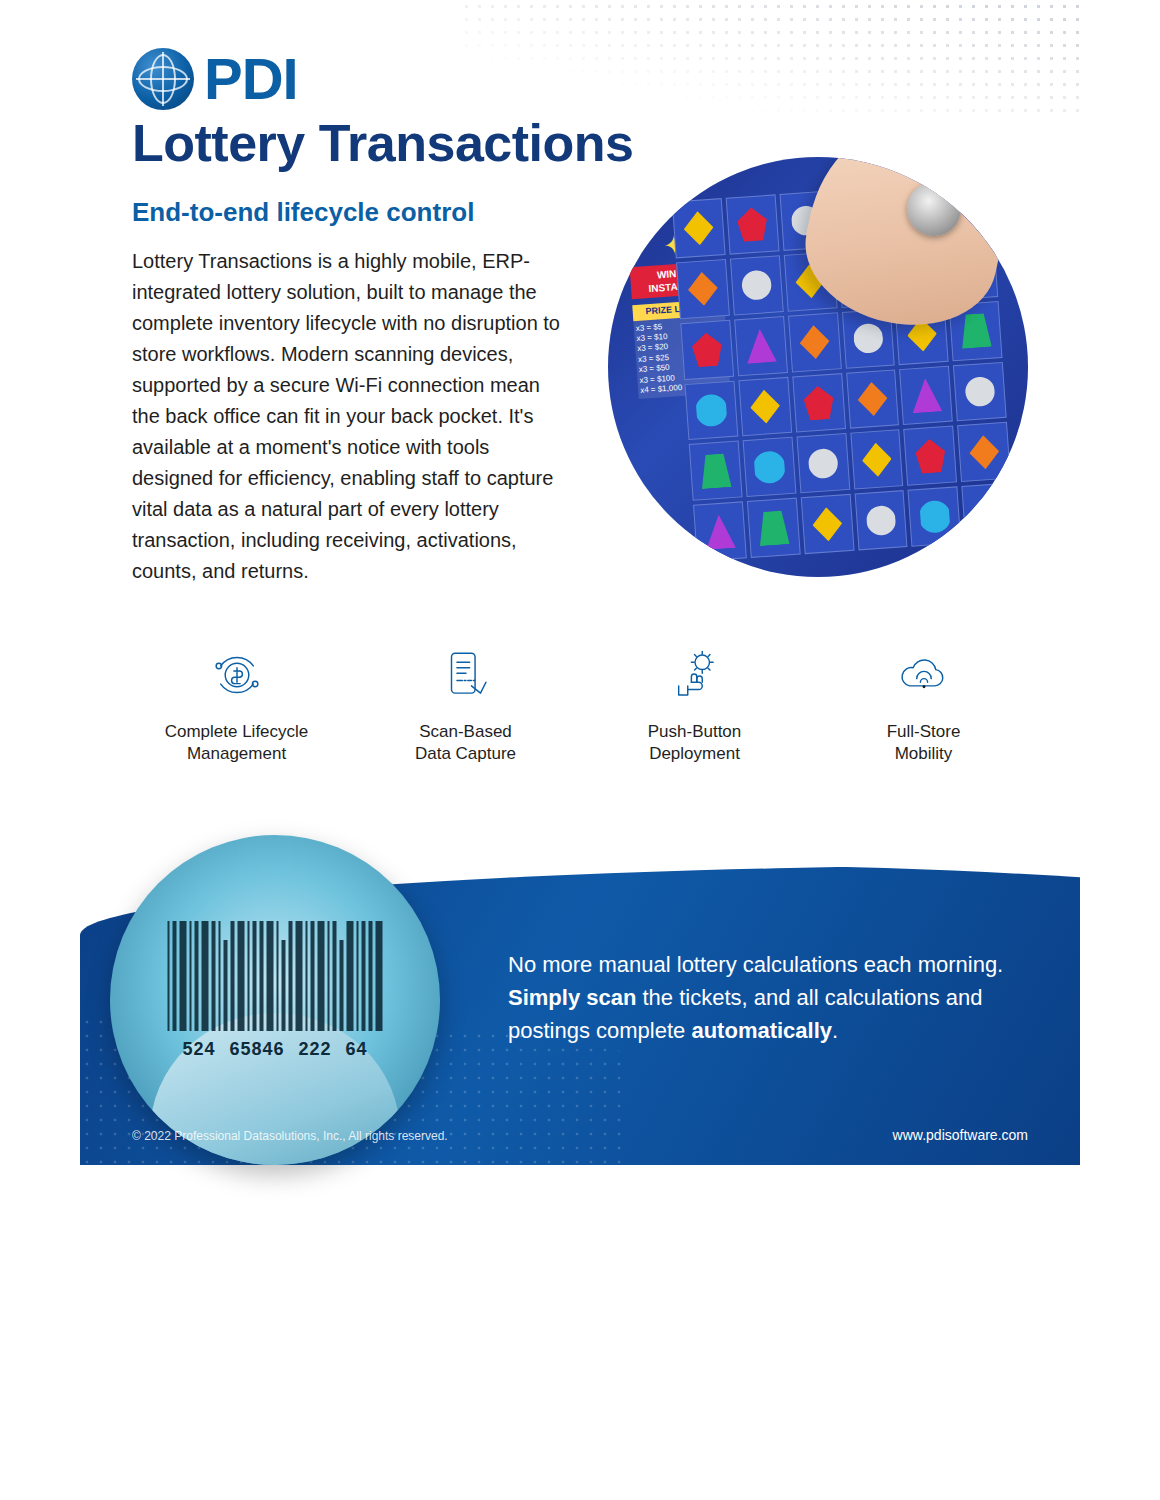PDI
Lottery Transactions
End-to-end lifecycle control
Lottery Transactions is a highly mobile, ERP-integrated lottery solution, built to manage the complete inventory lifecycle with no disruption to store workflows. Modern scanning devices, supported by a secure Wi-Fi connection mean the back office can fit in your back pocket. It's available at a moment's notice with tools designed for efficiency, enabling staff to capture vital data as a natural part of every lottery transaction, including receiving, activations, counts, and returns.
✦
WIN $15 INSTANTLY!
PRIZE LEGEND
x3 = $5
x3 = $10
x3 = $20
x3 = $25
x3 = $50
x3 = $100
x4 = $1,000
Complete Lifecycle
Management
Scan-Based
Data Capture
Push-Button
Deployment
Full-Store
Mobility
5246584622264
No more manual lottery calculations each morning. Simply scan the tickets, and all calculations and postings complete automatically.
© 2022 Professional Datasolutions, Inc., All rights reserved. www.pdisoftware.com